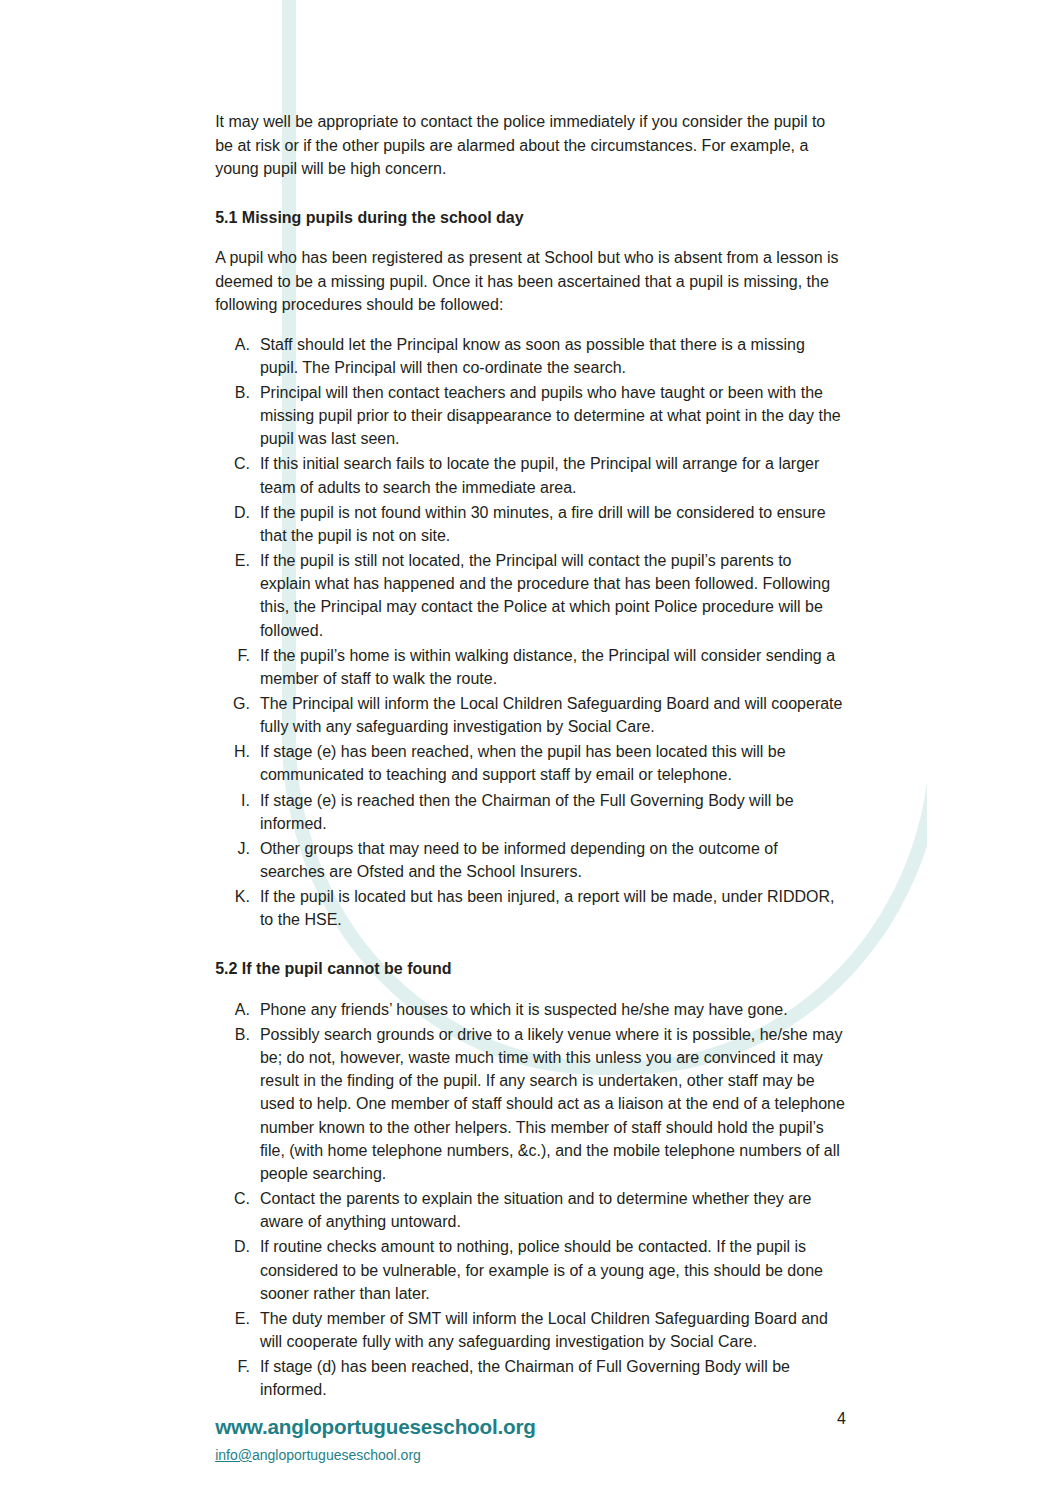It may well be appropriate to contact the police immediately if you consider the pupil to be at risk or if the other pupils are alarmed about the circumstances. For example, a young pupil will be high concern.
5.1 Missing pupils during the school day
A pupil who has been registered as present at School but who is absent from a lesson is deemed to be a missing pupil. Once it has been ascertained that a pupil is missing, the following procedures should be followed:
Staff should let the Principal know as soon as possible that there is a missing pupil. The Principal will then co-ordinate the search.
Principal will then contact teachers and pupils who have taught or been with the missing pupil prior to their disappearance to determine at what point in the day the pupil was last seen.
If this initial search fails to locate the pupil, the Principal will arrange for a larger team of adults to search the immediate area.
If the pupil is not found within 30 minutes, a fire drill will be considered to ensure that the pupil is not on site.
If the pupil is still not located, the Principal will contact the pupil’s parents to explain what has happened and the procedure that has been followed. Following this, the Principal may contact the Police at which point Police procedure will be followed.
If the pupil’s home is within walking distance, the Principal will consider sending a member of staff to walk the route.
The Principal will inform the Local Children Safeguarding Board and will cooperate fully with any safeguarding investigation by Social Care.
If stage (e) has been reached, when the pupil has been located this will be communicated to teaching and support staff by email or telephone.
If stage (e) is reached then the Chairman of the Full Governing Body will be informed.
Other groups that may need to be informed depending on the outcome of searches are Ofsted and the School Insurers.
If the pupil is located but has been injured, a report will be made, under RIDDOR, to the HSE.
5.2 If the pupil cannot be found
Phone any friends’ houses to which it is suspected he/she may have gone.
Possibly search grounds or drive to a likely venue where it is possible, he/she may be; do not, however, waste much time with this unless you are convinced it may result in the finding of the pupil. If any search is undertaken, other staff may be used to help. One member of staff should act as a liaison at the end of a telephone number known to the other helpers. This member of staff should hold the pupil’s file, (with home telephone numbers, &c.), and the mobile telephone numbers of all people searching.
Contact the parents to explain the situation and to determine whether they are aware of anything untoward.
If routine checks amount to nothing, police should be contacted. If the pupil is considered to be vulnerable, for example is of a young age, this should be done sooner rather than later.
The duty member of SMT will inform the Local Children Safeguarding Board and will cooperate fully with any safeguarding investigation by Social Care.
If stage (d) has been reached, the Chairman of Full Governing Body will be informed.
4
www.angloportugueseschool.org
info@angloportugueseschool.org